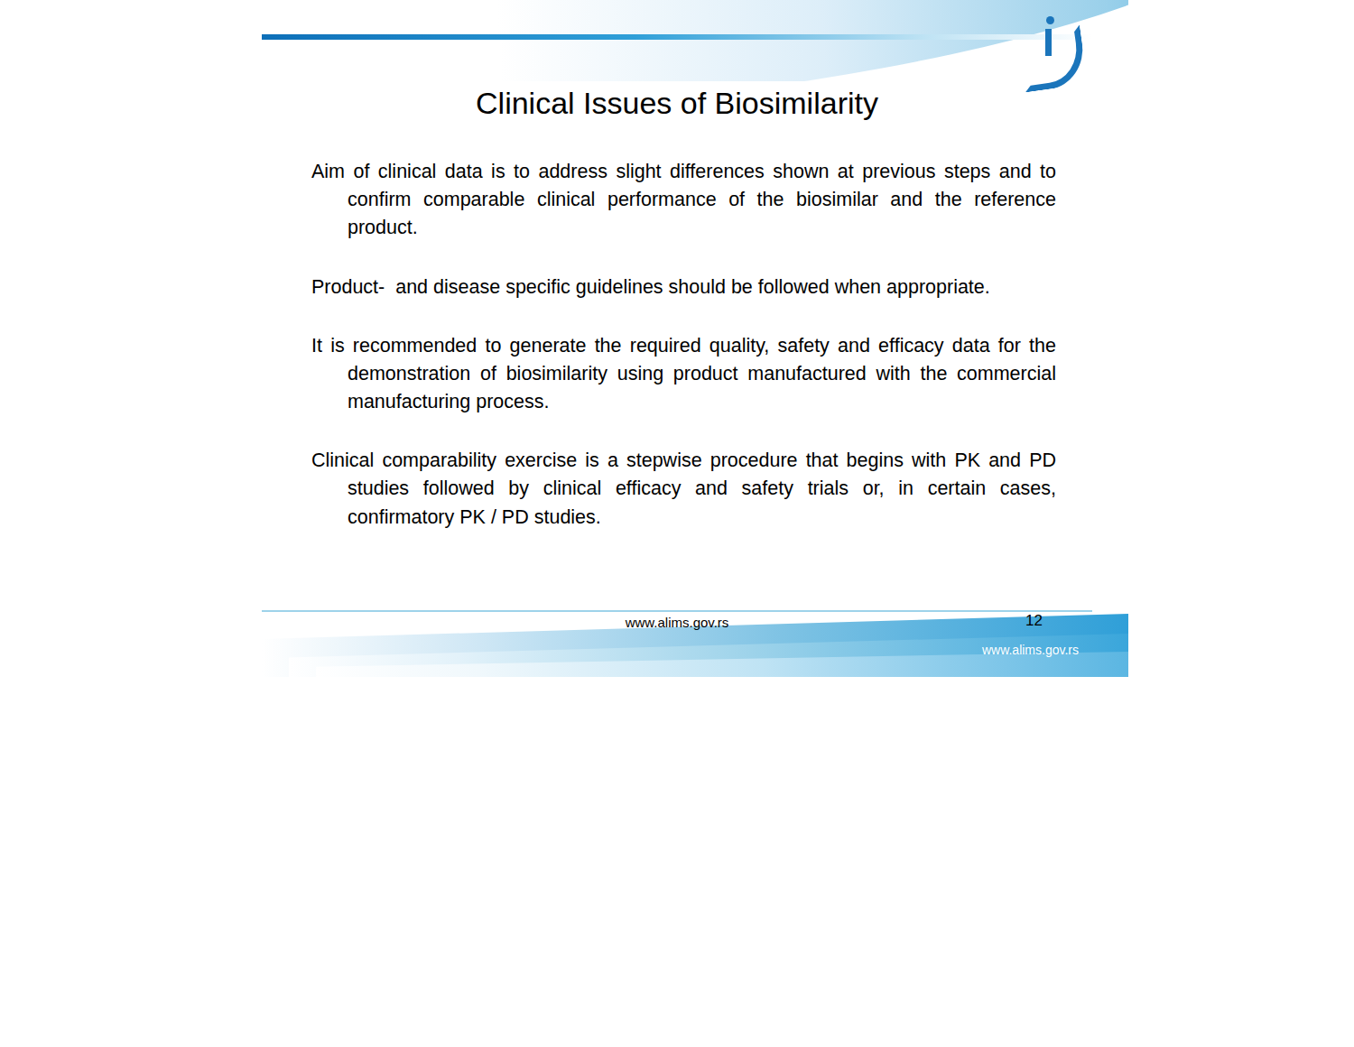Clinical Issues of Biosimilarity
Aim of clinical data is to address slight differences shown at previous steps and to confirm comparable clinical performance of the biosimilar and the reference product.
Product- and disease specific guidelines should be followed when appropriate.
It is recommended to generate the required quality, safety and efficacy data for the demonstration of biosimilarity using product manufactured with the commercial manufacturing process.
Clinical comparability exercise is a stepwise procedure that begins with PK and PD studies followed by clinical efficacy and safety trials or, in certain cases, confirmatory PK / PD studies.
www.alims.gov.rs
12
www.alims.gov.rs